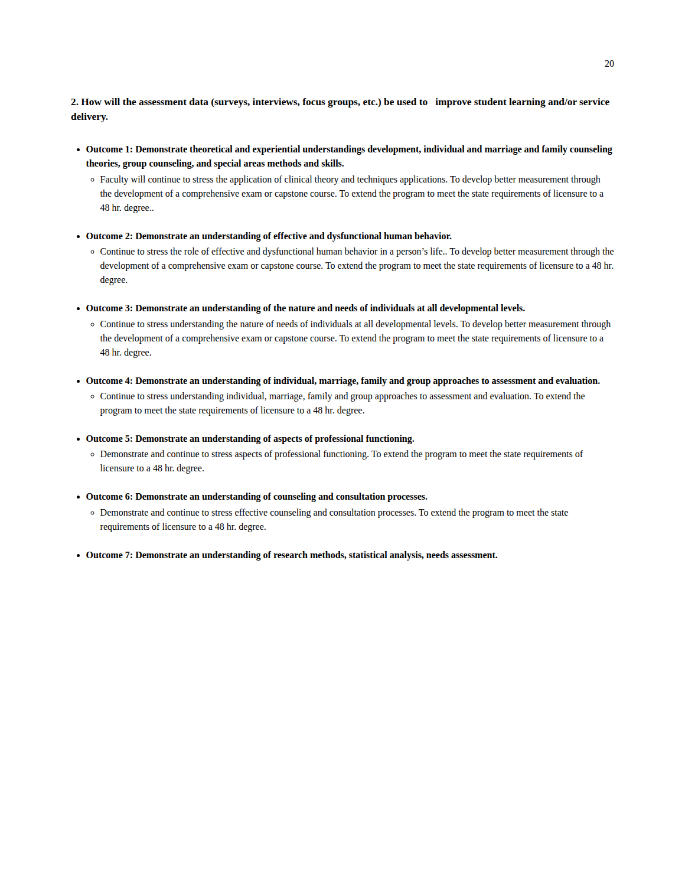20
2. How will the assessment data (surveys, interviews, focus groups, etc.) be used to improve student learning and/or service delivery.
Outcome 1: Demonstrate theoretical and experiential understandings development, individual and marriage and family counseling theories, group counseling, and special areas methods and skills.
Faculty will continue to stress the application of clinical theory and techniques applications. To develop better measurement through the development of a comprehensive exam or capstone course. To extend the program to meet the state requirements of licensure to a 48 hr. degree..
Outcome 2: Demonstrate an understanding of effective and dysfunctional human behavior.
Continue to stress the role of effective and dysfunctional human behavior in a person’s life.. To develop better measurement through the development of a comprehensive exam or capstone course. To extend the program to meet the state requirements of licensure to a 48 hr. degree.
Outcome 3: Demonstrate an understanding of the nature and needs of individuals at all developmental levels.
Continue to stress understanding the nature of needs of individuals at all developmental levels. To develop better measurement through the development of a comprehensive exam or capstone course. To extend the program to meet the state requirements of licensure to a 48 hr. degree.
Outcome 4: Demonstrate an understanding of individual, marriage, family and group approaches to assessment and evaluation.
Continue to stress understanding individual, marriage, family and group approaches to assessment and evaluation. To extend the program to meet the state requirements of licensure to a 48 hr. degree.
Outcome 5: Demonstrate an understanding of aspects of professional functioning.
Demonstrate and continue to stress aspects of professional functioning. To extend the program to meet the state requirements of licensure to a 48 hr. degree.
Outcome 6: Demonstrate an understanding of counseling and consultation processes.
Demonstrate and continue to stress effective counseling and consultation processes. To extend the program to meet the state requirements of licensure to a 48 hr. degree.
Outcome 7: Demonstrate an understanding of research methods, statistical analysis, needs assessment.